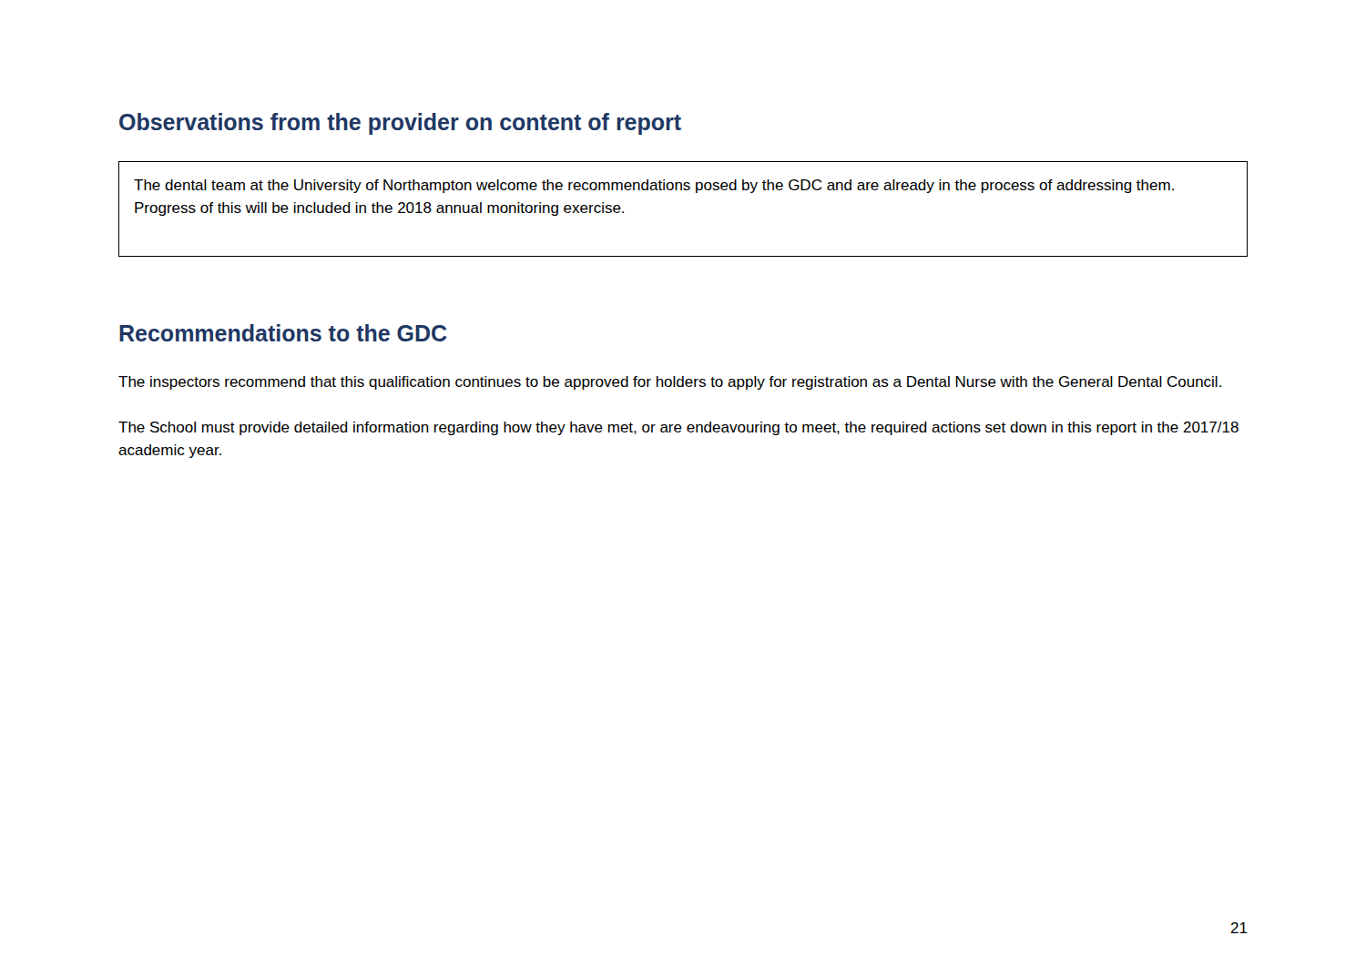Observations from the provider on content of report
The dental team at the University of Northampton welcome the recommendations posed by the GDC and are already in the process of addressing them. Progress of this will be included in the 2018 annual monitoring exercise.
Recommendations to the GDC
The inspectors recommend that this qualification continues to be approved for holders to apply for registration as a Dental Nurse with the General Dental Council.
The School must provide detailed information regarding how they have met, or are endeavouring to meet, the required actions set down in this report in the 2017/18 academic year.
21